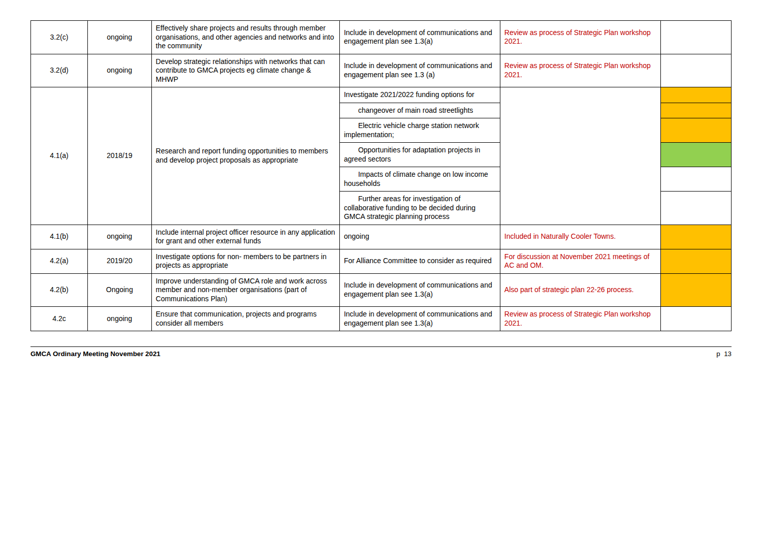| 3.2(c) | ongoing | Effectively share projects and results through member organisations, and other agencies and networks and into the community | Include in development of communications and engagement plan see 1.3(a) | Review as process of Strategic Plan workshop 2021. | |
| 3.2(d) | ongoing | Develop strategic relationships with networks that can contribute to GMCA projects eg climate change & MHWP | Include in development of communications and engagement plan see 1.3 (a) | Review as process of Strategic Plan workshop 2021. | |
| 4.1(a) | 2018/19 | Research and report funding opportunities to members and develop project proposals as appropriate | Investigate 2021/2022 funding options for | | |
| changeover of main road streetlights | |
| Electric vehicle charge station network implementation; | |
| Opportunities for adaptation projects in agreed sectors | |
| Impacts of climate change on low income households | |
| Further areas for investigation of collaborative funding to be decided during GMCA strategic planning process | |
| 4.1(b) | ongoing | Include internal project officer resource in any application for grant and other external funds | ongoing | Included in Naturally Cooler Towns. | |
| 4.2(a) | 2019/20 | Investigate options for non- members to be partners in projects as appropriate | For Alliance Committee to consider as required | For discussion at November 2021 meetings of AC and OM. | |
| 4.2(b) | Ongoing | Improve understanding of GMCA role and work across member and non-member organisations (part of Communications Plan) | Include in development of communications and engagement plan see 1.3(a) | Also part of strategic plan 22-26 process. | |
| 4.2c | ongoing | Ensure that communication, projects and programs consider all members | Include in development of communications and engagement plan see 1.3(a) | Review as process of Strategic Plan workshop 2021. | |
GMCA Ordinary Meeting November 2021 p 13